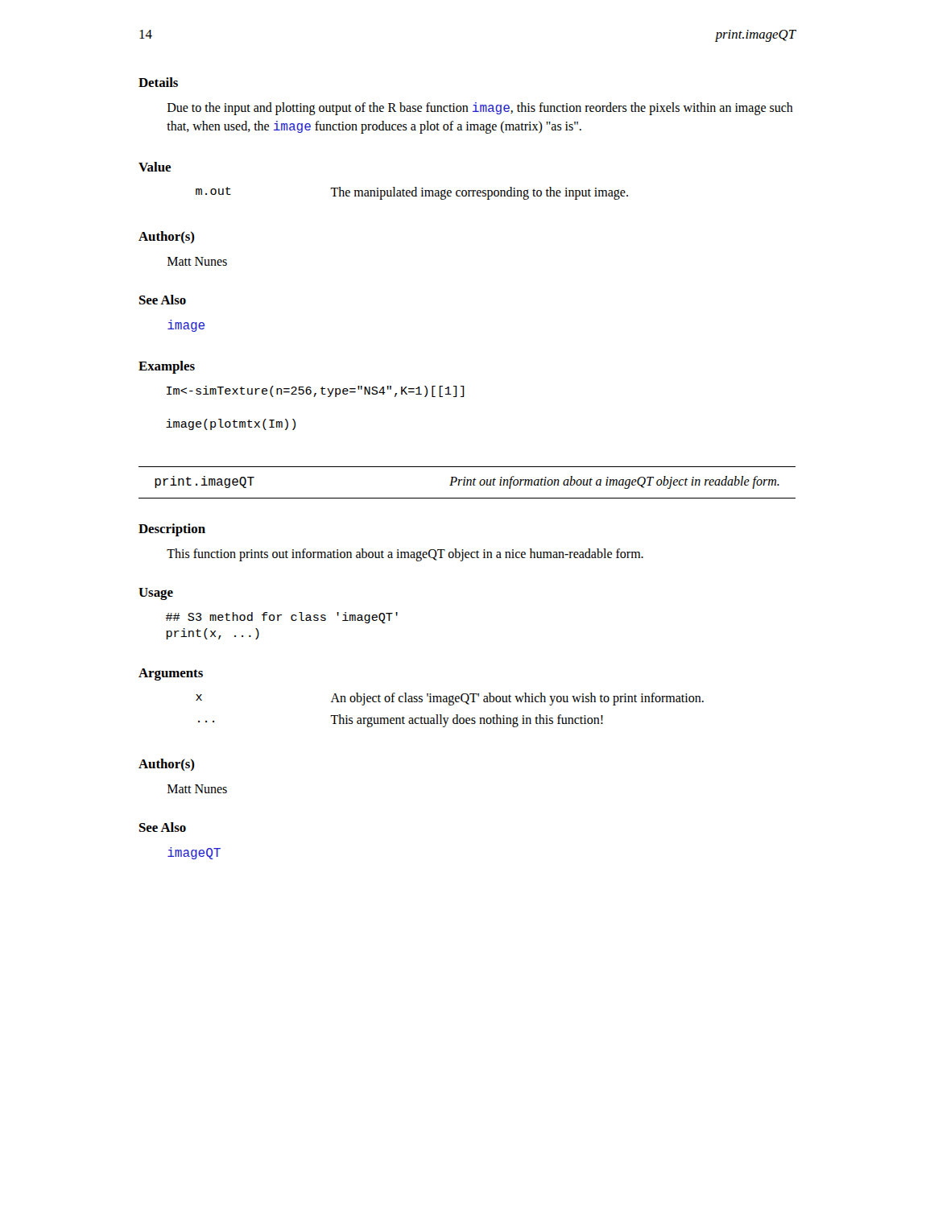14 print.imageQT
Details
Due to the input and plotting output of the R base function image, this function reorders the pixels within an image such that, when used, the image function produces a plot of a image (matrix) "as is".
Value
m.out
The manipulated image corresponding to the input image.
Author(s)
Matt Nunes
See Also
image
Examples
Im<-simTexture(n=256,type="NS4",K=1)[[1]]

image(plotmtx(Im))
print.imageQT Print out information about a imageQT object in readable form.
Description
This function prints out information about a imageQT object in a nice human-readable form.
Usage
## S3 method for class 'imageQT'
print(x, ...)
Arguments
x
An object of class 'imageQT' about which you wish to print information.
...
This argument actually does nothing in this function!
Author(s)
Matt Nunes
See Also
imageQT